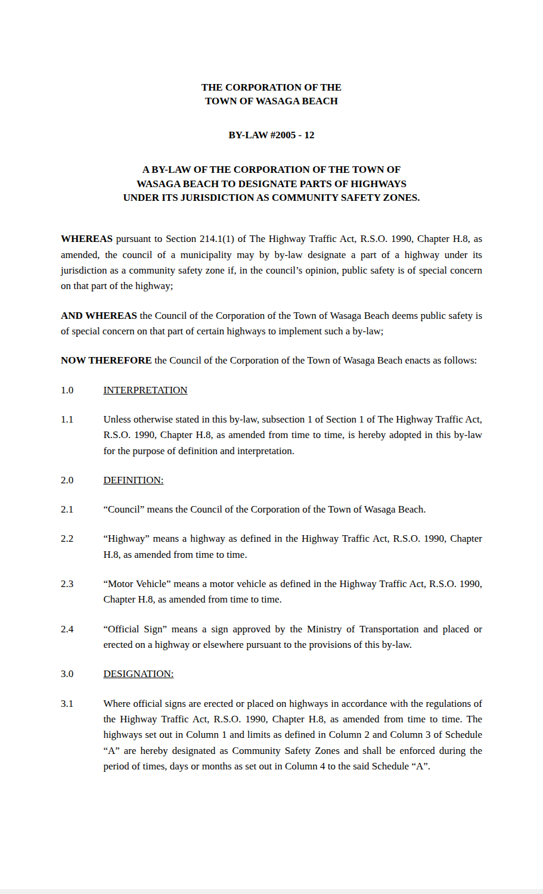The Corporation of the
Town of Wasaga Beach
By-Law #2005 - 12
A By-Law of the Corporation of the Town of
Wasaga Beach to Designate Parts of Highways
Under its Jurisdiction as Community Safety Zones.
WHEREAS pursuant to Section 214.1(1) of The Highway Traffic Act, R.S.O. 1990, Chapter H.8, as amended, the council of a municipality may by by-law designate a part of a highway under its jurisdiction as a community safety zone if, in the council’s opinion, public safety is of special concern on that part of the highway;
AND WHEREAS the Council of the Corporation of the Town of Wasaga Beach deems public safety is of special concern on that part of certain highways to implement such a by-law;
NOW THEREFORE the Council of the Corporation of the Town of Wasaga Beach enacts as follows:
1.0 Interpretation
1.1 Unless otherwise stated in this by-law, subsection 1 of Section 1 of The Highway Traffic Act, R.S.O. 1990, Chapter H.8, as amended from time to time, is hereby adopted in this by-law for the purpose of definition and interpretation.
2.0 Definition:
2.1 “Council” means the Council of the Corporation of the Town of Wasaga Beach.
2.2 “Highway” means a highway as defined in the Highway Traffic Act, R.S.O. 1990, Chapter H.8, as amended from time to time.
2.3 “Motor Vehicle” means a motor vehicle as defined in the Highway Traffic Act, R.S.O. 1990, Chapter H.8, as amended from time to time.
2.4 “Official Sign” means a sign approved by the Ministry of Transportation and placed or erected on a highway or elsewhere pursuant to the provisions of this by-law.
3.0 Designation:
3.1 Where official signs are erected or placed on highways in accordance with the regulations of the Highway Traffic Act, R.S.O. 1990, Chapter H.8, as amended from time to time. The highways set out in Column 1 and limits as defined in Column 2 and Column 3 of Schedule “A” are hereby designated as Community Safety Zones and shall be enforced during the period of times, days or months as set out in Column 4 to the said Schedule “A”.